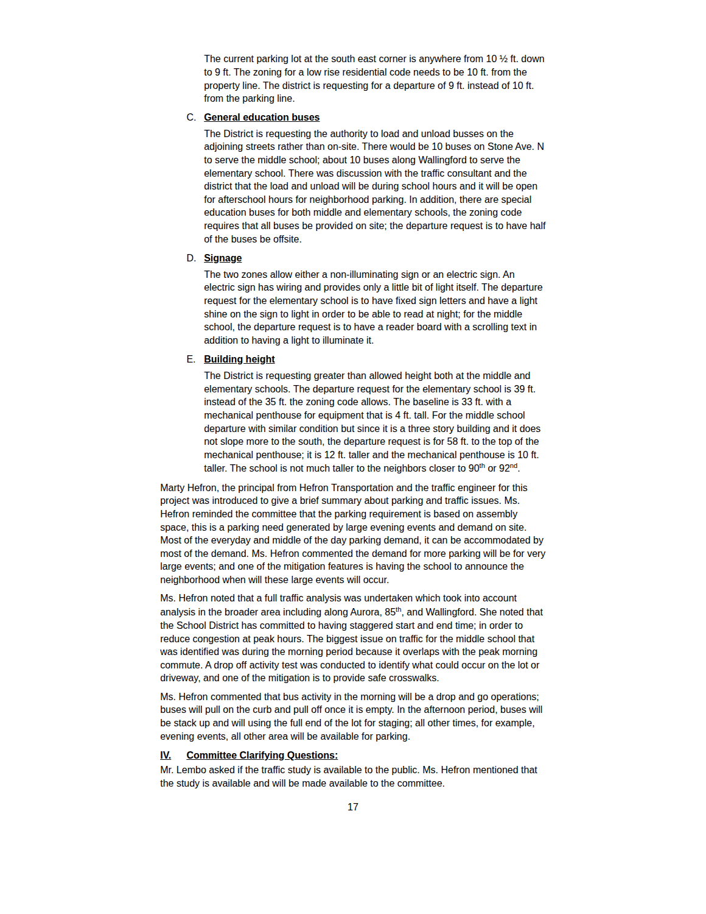The current parking lot at the south east corner is anywhere from 10 ½ ft. down to 9 ft. The zoning for a low rise residential code needs to be 10 ft. from the property line. The district is requesting for a departure of 9 ft. instead of 10 ft. from the parking line.
C. General education buses
The District is requesting the authority to load and unload busses on the adjoining streets rather than on-site. There would be 10 buses on Stone Ave. N to serve the middle school; about 10 buses along Wallingford to serve the elementary school. There was discussion with the traffic consultant and the district that the load and unload will be during school hours and it will be open for afterschool hours for neighborhood parking. In addition, there are special education buses for both middle and elementary schools, the zoning code requires that all buses be provided on site; the departure request is to have half of the buses be offsite.
D. Signage
The two zones allow either a non-illuminating sign or an electric sign. An electric sign has wiring and provides only a little bit of light itself. The departure request for the elementary school is to have fixed sign letters and have a light shine on the sign to light in order to be able to read at night; for the middle school, the departure request is to have a reader board with a scrolling text in addition to having a light to illuminate it.
E. Building height
The District is requesting greater than allowed height both at the middle and elementary schools. The departure request for the elementary school is 39 ft. instead of the 35 ft. the zoning code allows. The baseline is 33 ft. with a mechanical penthouse for equipment that is 4 ft. tall. For the middle school departure with similar condition but since it is a three story building and it does not slope more to the south, the departure request is for 58 ft. to the top of the mechanical penthouse; it is 12 ft. taller and the mechanical penthouse is 10 ft. taller. The school is not much taller to the neighbors closer to 90th or 92nd.
Marty Hefron, the principal from Hefron Transportation and the traffic engineer for this project was introduced to give a brief summary about parking and traffic issues. Ms. Hefron reminded the committee that the parking requirement is based on assembly space, this is a parking need generated by large evening events and demand on site. Most of the everyday and middle of the day parking demand, it can be accommodated by most of the demand. Ms. Hefron commented the demand for more parking will be for very large events; and one of the mitigation features is having the school to announce the neighborhood when will these large events will occur.
Ms. Hefron noted that a full traffic analysis was undertaken which took into account analysis in the broader area including along Aurora, 85th, and Wallingford. She noted that the School District has committed to having staggered start and end time; in order to reduce congestion at peak hours. The biggest issue on traffic for the middle school that was identified was during the morning period because it overlaps with the peak morning commute. A drop off activity test was conducted to identify what could occur on the lot or driveway, and one of the mitigation is to provide safe crosswalks.
Ms. Hefron commented that bus activity in the morning will be a drop and go operations; buses will pull on the curb and pull off once it is empty. In the afternoon period, buses will be stack up and will using the full end of the lot for staging; all other times, for example, evening events, all other area will be available for parking.
IV. Committee Clarifying Questions:
Mr. Lembo asked if the traffic study is available to the public. Ms. Hefron mentioned that the study is available and will be made available to the committee.
17